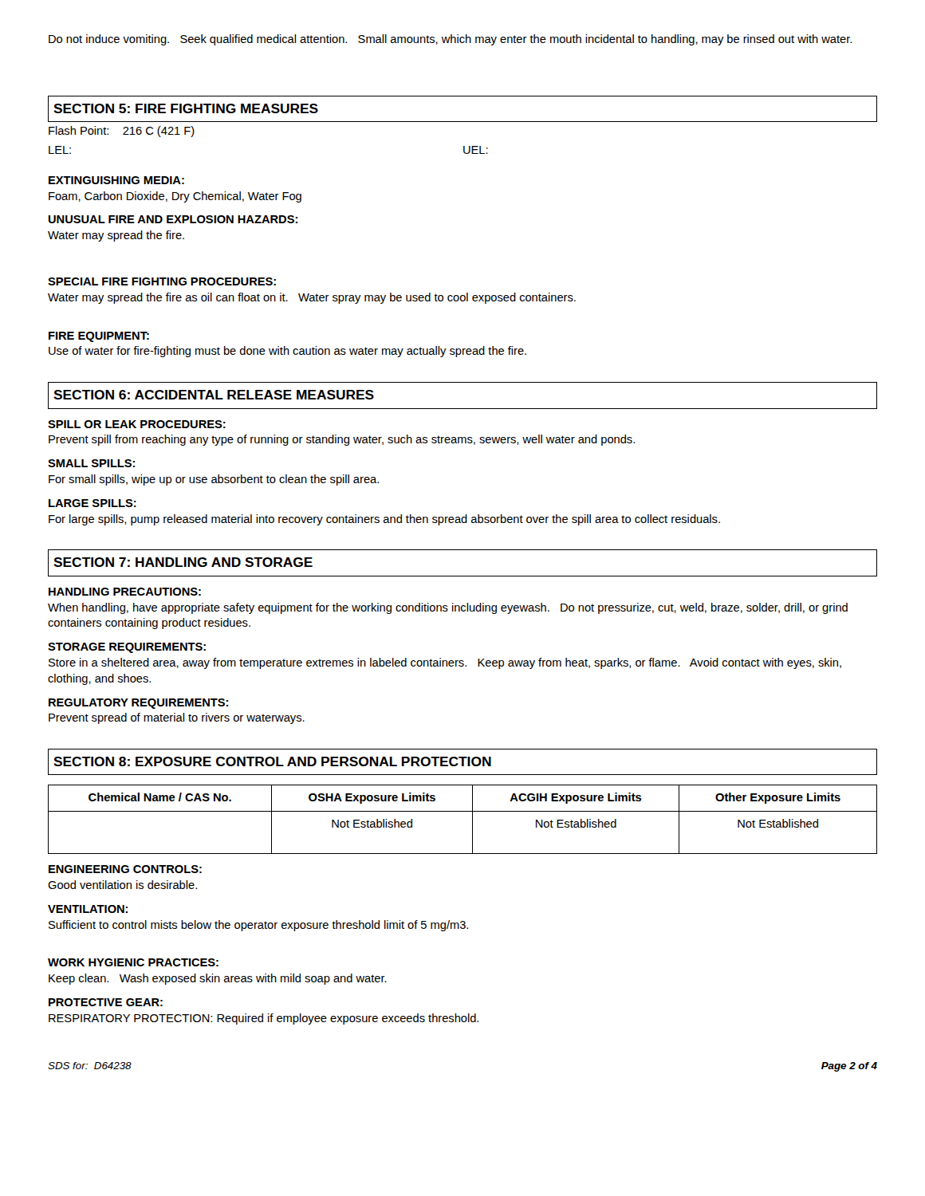Do not induce vomiting. Seek qualified medical attention. Small amounts, which may enter the mouth incidental to handling, may be rinsed out with water.
SECTION 5: FIRE FIGHTING MEASURES
Flash Point: 216 C (421 F)
LEL:
UEL:
EXTINGUISHING MEDIA:
Foam, Carbon Dioxide, Dry Chemical, Water Fog
UNUSUAL FIRE AND EXPLOSION HAZARDS:
Water may spread the fire.
SPECIAL FIRE FIGHTING PROCEDURES:
Water may spread the fire as oil can float on it. Water spray may be used to cool exposed containers.
FIRE EQUIPMENT:
Use of water for fire-fighting must be done with caution as water may actually spread the fire.
SECTION 6: ACCIDENTAL RELEASE MEASURES
SPILL OR LEAK PROCEDURES:
Prevent spill from reaching any type of running or standing water, such as streams, sewers, well water and ponds.
SMALL SPILLS:
For small spills, wipe up or use absorbent to clean the spill area.
LARGE SPILLS:
For large spills, pump released material into recovery containers and then spread absorbent over the spill area to collect residuals.
SECTION 7: HANDLING AND STORAGE
HANDLING PRECAUTIONS:
When handling, have appropriate safety equipment for the working conditions including eyewash. Do not pressurize, cut, weld, braze, solder, drill, or grind containers containing product residues.
STORAGE REQUIREMENTS:
Store in a sheltered area, away from temperature extremes in labeled containers. Keep away from heat, sparks, or flame. Avoid contact with eyes, skin, clothing, and shoes.
REGULATORY REQUIREMENTS:
Prevent spread of material to rivers or waterways.
SECTION 8: EXPOSURE CONTROL AND PERSONAL PROTECTION
| Chemical Name / CAS No. | OSHA Exposure Limits | ACGIH Exposure Limits | Other Exposure Limits |
| --- | --- | --- | --- |
| | Not Established | Not Established | Not Established |
ENGINEERING CONTROLS:
Good ventilation is desirable.
VENTILATION:
Sufficient to control mists below the operator exposure threshold limit of 5 mg/m3.
WORK HYGIENIC PRACTICES:
Keep clean. Wash exposed skin areas with mild soap and water.
PROTECTIVE GEAR:
RESPIRATORY PROTECTION: Required if employee exposure exceeds threshold.
SDS for: D64238
Page 2 of 4